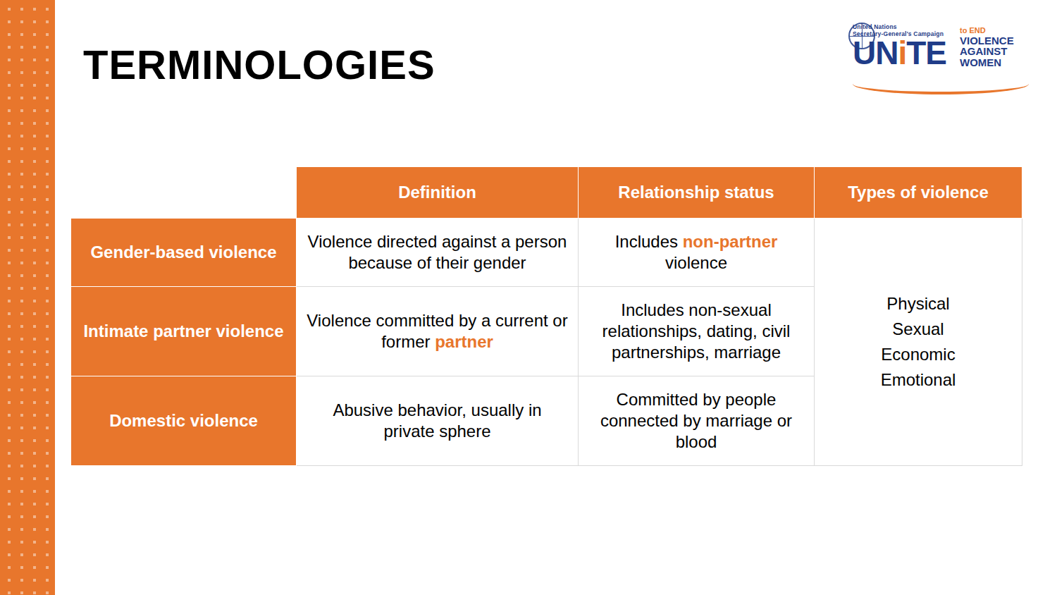TERMINOLOGIES
United Nations
Secretary-General's Campaign
UNi TE
to END VIOLENCE AGAINST WOMEN
| | Definition | Relationship status | Types of violence |
| --- | --- | --- | --- |
| Gender-based violence | Violence directed against a person because of their gender | Includes non-partner violence | Physical Sexual Economic Emotional |
| Intimate partner violence | Violence committed by a current or former partner | Includes non-sexual relationships, dating, civil partnerships, marriage |
| Domestic violence | Abusive behavior, usually in private sphere | Committed by people connected by marriage or blood |